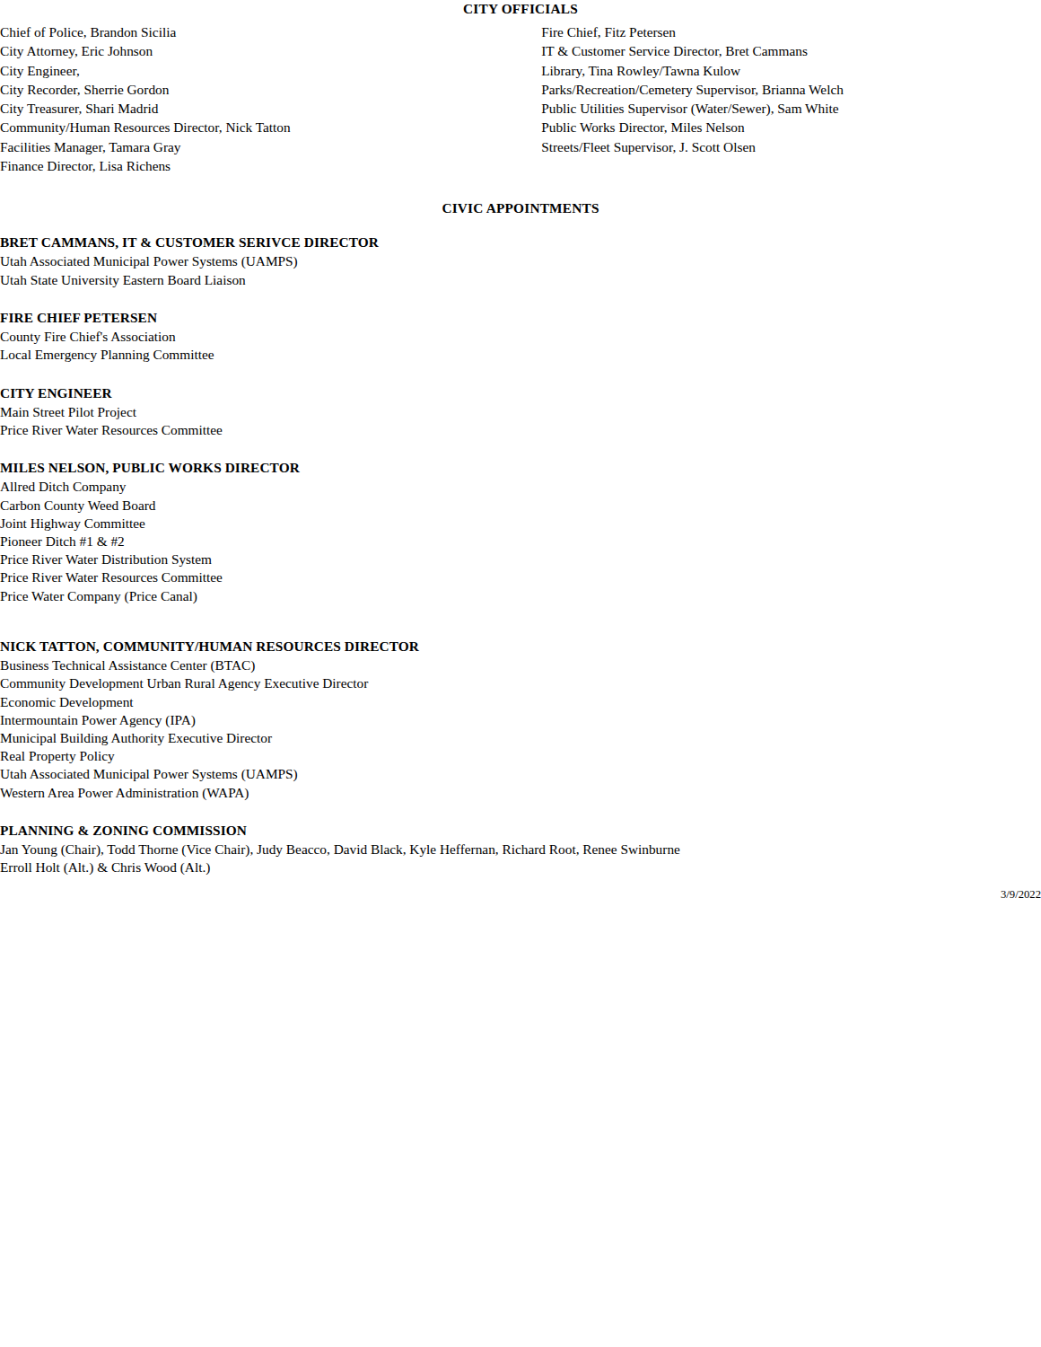CITY OFFICIALS
| Chief of Police, Brandon Sicilia | Fire Chief, Fitz Petersen |
| City Attorney, Eric Johnson | IT & Customer Service Director, Bret Cammans |
| City Engineer, | Library, Tina Rowley/Tawna Kulow |
| City Recorder, Sherrie Gordon | Parks/Recreation/Cemetery Supervisor, Brianna Welch |
| City Treasurer, Shari Madrid | Public Utilities Supervisor (Water/Sewer), Sam White |
| Community/Human Resources Director, Nick Tatton | Public Works Director, Miles Nelson |
| Facilities Manager, Tamara Gray | Streets/Fleet Supervisor, J. Scott Olsen |
| Finance Director, Lisa Richens | |
CIVIC APPOINTMENTS
BRET CAMMANS, IT & CUSTOMER SERIVCE DIRECTOR
Utah Associated Municipal Power Systems (UAMPS)
Utah State University Eastern Board Liaison
FIRE CHIEF PETERSEN
County Fire Chief's Association
Local Emergency Planning Committee
CITY ENGINEER
Main Street Pilot Project
Price River Water Resources Committee
MILES NELSON, PUBLIC WORKS DIRECTOR
Allred Ditch Company
Carbon County Weed Board
Joint Highway Committee
Pioneer Ditch #1 & #2
Price River Water Distribution System
Price River Water Resources Committee
Price Water Company (Price Canal)
NICK TATTON, COMMUNITY/HUMAN RESOURCES DIRECTOR
Business Technical Assistance Center (BTAC)
Community Development Urban Rural Agency Executive Director
Economic Development
Intermountain Power Agency (IPA)
Municipal Building Authority Executive Director
Real Property Policy
Utah Associated Municipal Power Systems (UAMPS)
Western Area Power Administration (WAPA)
PLANNING & ZONING COMMISSION
Jan Young (Chair), Todd Thorne (Vice Chair), Judy Beacco, David Black, Kyle Heffernan, Richard Root, Renee Swinburne
Erroll Holt (Alt.) & Chris Wood (Alt.)
3/9/2022